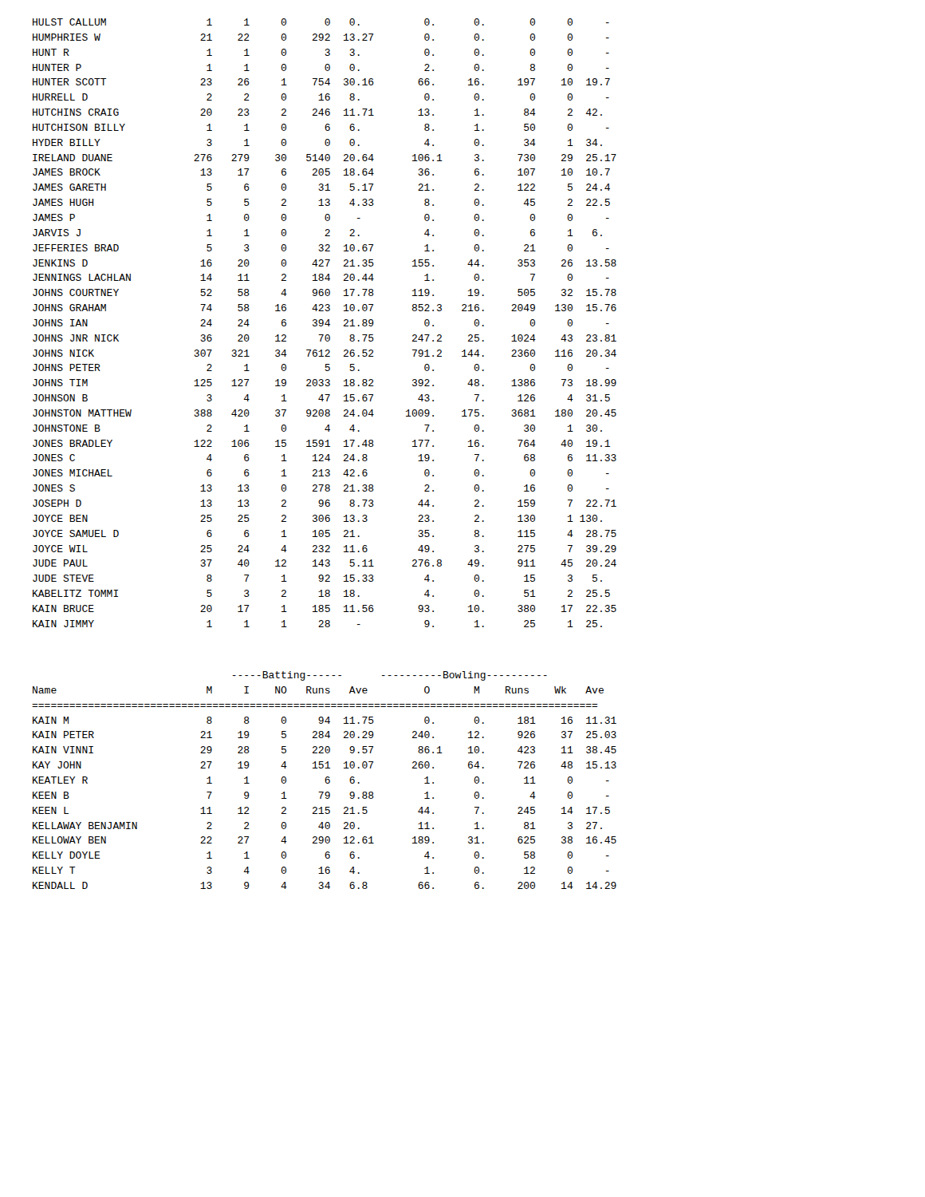HULST CALLUM                1     1     0      0   0.          0.      0.       0     0     -
HUMPHRIES W                21    22     0    292  13.27        0.      0.       0     0     -
HUNT R                      1     1     0      3   3.          0.      0.       0     0     -
HUNTER P                    1     1     0      0   0.          2.      0.       8     0     -
HUNTER SCOTT               23    26     1    754  30.16       66.     16.     197    10  19.7
HURRELL D                   2     2     0     16   8.          0.      0.       0     0     -
HUTCHINS CRAIG             20    23     2    246  11.71       13.      1.      84     2  42.
HUTCHISON BILLY             1     1     0      6   6.          8.      1.      50     0     -
HYDER BILLY                 3     1     0      0   0.          4.      0.      34     1  34.
IRELAND DUANE             276   279    30   5140  20.64      106.1     3.     730    29  25.17
JAMES BROCK                13    17     6    205  18.64       36.      6.     107    10  10.7
JAMES GARETH                5     6     0     31   5.17       21.      2.     122     5  24.4
JAMES HUGH                  5     5     2     13   4.33        8.      0.      45     2  22.5
JAMES P                     1     0     0      0    -          0.      0.       0     0     -
JARVIS J                    1     1     0      2   2.          4.      0.       6     1   6.
JEFFERIES BRAD              5     3     0     32  10.67        1.      0.      21     0     -
JENKINS D                  16    20     0    427  21.35      155.     44.     353    26  13.58
JENNINGS LACHLAN           14    11     2    184  20.44        1.      0.       7     0     -
JOHNS COURTNEY             52    58     4    960  17.78      119.     19.     505    32  15.78
JOHNS GRAHAM               74    58    16    423  10.07      852.3   216.    2049   130  15.76
JOHNS IAN                  24    24     6    394  21.89        0.      0.       0     0     -
JOHNS JNR NICK             36    20    12     70   8.75      247.2    25.    1024    43  23.81
JOHNS NICK                307   321    34   7612  26.52      791.2   144.    2360   116  20.34
JOHNS PETER                 2     1     0      5   5.          0.      0.       0     0     -
JOHNS TIM                 125   127    19   2033  18.82      392.     48.    1386    73  18.99
JOHNSON B                   3     4     1     47  15.67       43.      7.     126     4  31.5
JOHNSTON MATTHEW          388   420    37   9208  24.04     1009.    175.    3681   180  20.45
JOHNSTONE B                 2     1     0      4   4.          7.      0.      30     1  30.
JONES BRADLEY             122   106    15   1591  17.48      177.     16.     764    40  19.1
JONES C                     4     6     1    124  24.8        19.      7.      68     6  11.33
JONES MICHAEL               6     6     1    213  42.6         0.      0.       0     0     -
JONES S                    13    13     0    278  21.38        2.      0.      16     0     -
JOSEPH D                   13    13     2     96   8.73       44.      2.     159     7  22.71
JOYCE BEN                  25    25     2    306  13.3        23.      2.     130     1 130.
JOYCE SAMUEL D              6     6     1    105  21.         35.      8.     115     4  28.75
JOYCE WIL                  25    24     4    232  11.6        49.      3.     275     7  39.29
JUDE PAUL                  37    40    12    143   5.11      276.8    49.     911    45  20.24
JUDE STEVE                  8     7     1     92  15.33        4.      0.      15     3   5.
KABELITZ TOMMI              5     3     2     18  18.          4.      0.      51     2  25.5
KAIN BRUCE                 20    17     1    185  11.56       93.     10.     380    17  22.35
KAIN JIMMY                  1     1     1     28    -          9.      1.      25     1  25.
                                -----Batting------      ----------Bowling----------
Name                        M     I    NO   Runs   Ave         O       M    Runs    Wk   Ave
===========================================================================================
KAIN M                      8     8     0     94  11.75        0.      0.     181    16  11.31
KAIN PETER                 21    19     5    284  20.29      240.     12.     926    37  25.03
KAIN VINNI                 29    28     5    220   9.57       86.1    10.     423    11  38.45
KAY JOHN                   27    19     4    151  10.07      260.     64.     726    48  15.13
KEATLEY R                   1     1     0      6   6.          1.      0.      11     0     -
KEEN B                      7     9     1     79   9.88        1.      0.       4     0     -
KEEN L                     11    12     2    215  21.5        44.      7.     245    14  17.5
KELLAWAY BENJAMIN           2     2     0     40  20.         11.      1.      81     3  27.
KELLOWAY BEN               22    27     4    290  12.61      189.     31.     625    38  16.45
KELLY DOYLE                 1     1     0      6   6.          4.      0.      58     0     -
KELLY T                     3     4     0     16   4.          1.      0.      12     0     -
KENDALL D                  13     9     4     34   6.8        66.      6.     200    14  14.29